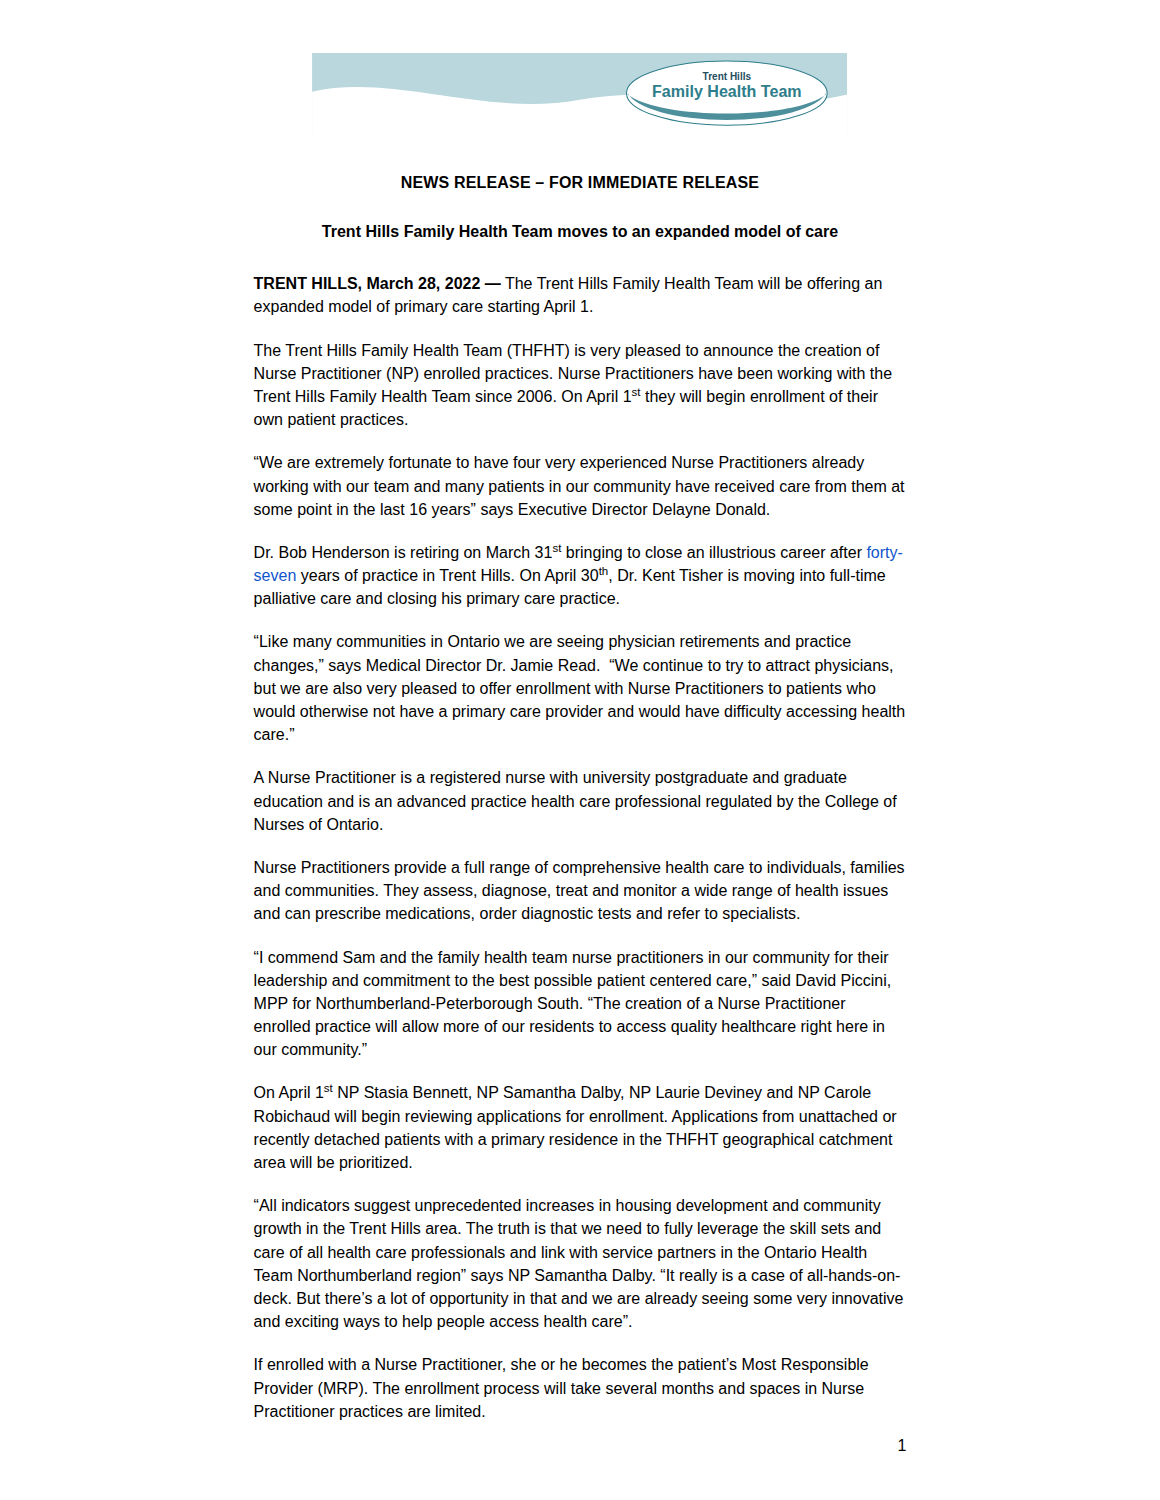Trent Hills Family Health Team
NEWS RELEASE – FOR IMMEDIATE RELEASE
Trent Hills Family Health Team moves to an expanded model of care
TRENT HILLS, March 28, 2022 — The Trent Hills Family Health Team will be offering an expanded model of primary care starting April 1.
The Trent Hills Family Health Team (THFHT) is very pleased to announce the creation of Nurse Practitioner (NP) enrolled practices. Nurse Practitioners have been working with the Trent Hills Family Health Team since 2006. On April 1st they will begin enrollment of their own patient practices.
“We are extremely fortunate to have four very experienced Nurse Practitioners already working with our team and many patients in our community have received care from them at some point in the last 16 years” says Executive Director Delayne Donald.
Dr. Bob Henderson is retiring on March 31st bringing to close an illustrious career after forty-seven years of practice in Trent Hills. On April 30th, Dr. Kent Tisher is moving into full-time palliative care and closing his primary care practice.
“Like many communities in Ontario we are seeing physician retirements and practice changes,” says Medical Director Dr. Jamie Read. “We continue to try to attract physicians, but we are also very pleased to offer enrollment with Nurse Practitioners to patients who would otherwise not have a primary care provider and would have difficulty accessing health care.”
A Nurse Practitioner is a registered nurse with university postgraduate and graduate education and is an advanced practice health care professional regulated by the College of Nurses of Ontario.
Nurse Practitioners provide a full range of comprehensive health care to individuals, families and communities. They assess, diagnose, treat and monitor a wide range of health issues and can prescribe medications, order diagnostic tests and refer to specialists.
“I commend Sam and the family health team nurse practitioners in our community for their leadership and commitment to the best possible patient centered care,” said David Piccini, MPP for Northumberland-Peterborough South. “The creation of a Nurse Practitioner enrolled practice will allow more of our residents to access quality healthcare right here in our community.”
On April 1st NP Stasia Bennett, NP Samantha Dalby, NP Laurie Deviney and NP Carole Robichaud will begin reviewing applications for enrollment. Applications from unattached or recently detached patients with a primary residence in the THFHT geographical catchment area will be prioritized.
“All indicators suggest unprecedented increases in housing development and community growth in the Trent Hills area. The truth is that we need to fully leverage the skill sets and care of all health care professionals and link with service partners in the Ontario Health Team Northumberland region” says NP Samantha Dalby. “It really is a case of all-hands-on-deck. But there’s a lot of opportunity in that and we are already seeing some very innovative and exciting ways to help people access health care”.
If enrolled with a Nurse Practitioner, she or he becomes the patient’s Most Responsible Provider (MRP). The enrollment process will take several months and spaces in Nurse Practitioner practices are limited.
1